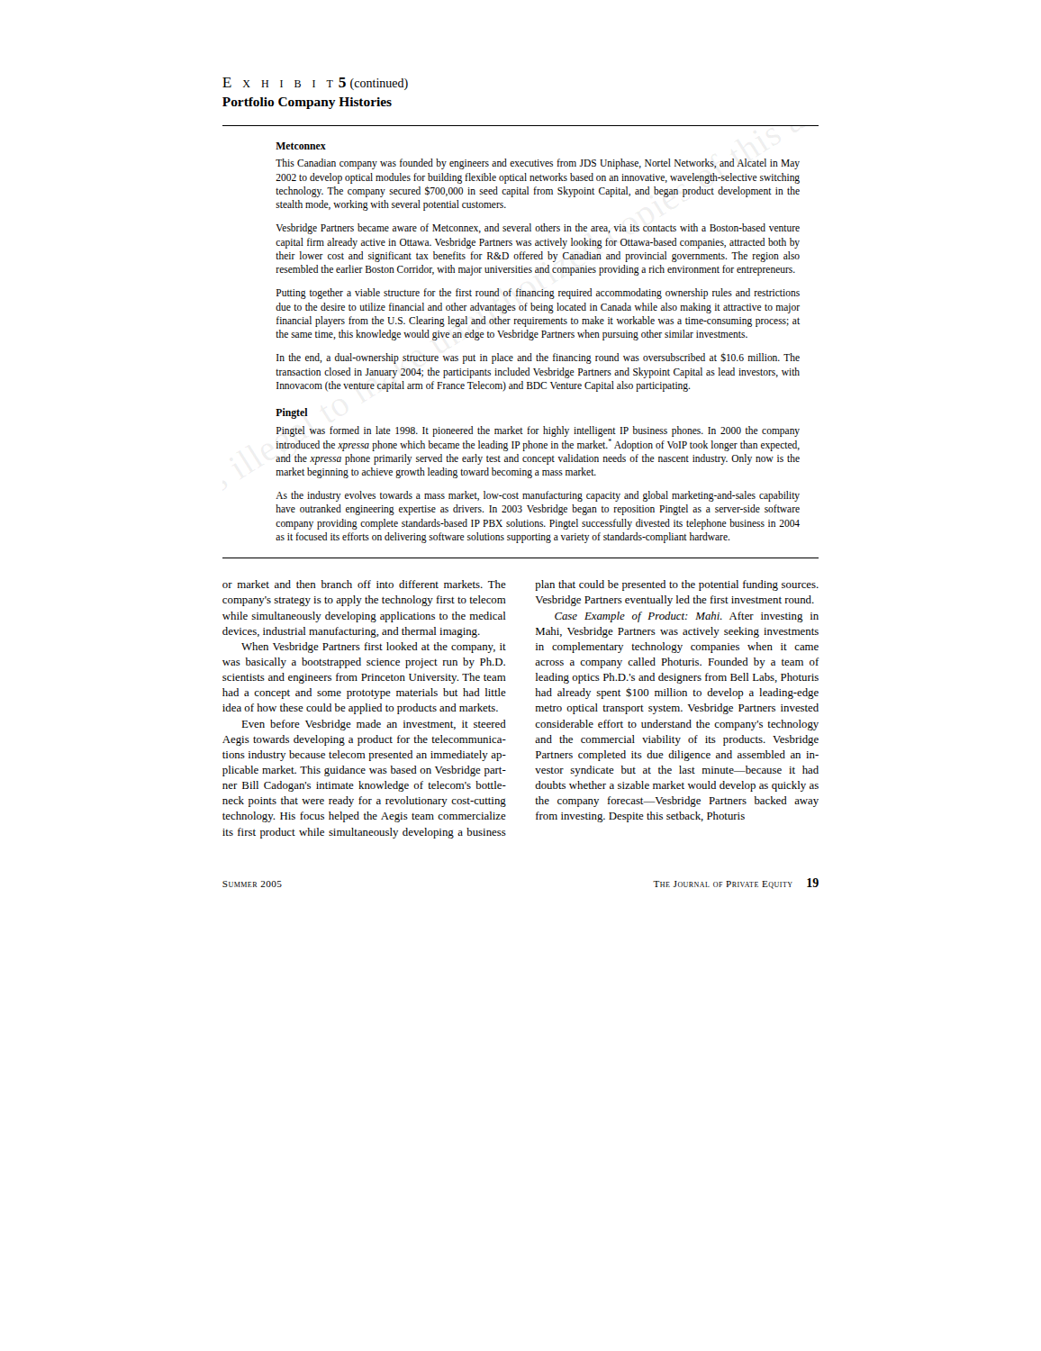E x h i b i t 5(continued)
Portfolio Company Histories
It is illegal to make unauthorized copies of this article
Metconnex
This Canadian company was founded by engineers and executives from JDS Uniphase, Nortel Networks, and Alcatel in May 2002 to develop optical modules for building flexible optical networks based on an innovative, wavelength-selective switching technology. The company secured $700,000 in seed capital from Skypoint Capital, and began product development in the stealth mode, working with several potential customers.
Vesbridge Partners became aware of Metconnex, and several others in the area, via its contacts with a Boston-based venture capital firm already active in Ottawa. Vesbridge Partners was actively looking for Ottawa-based companies, attracted both by their lower cost and significant tax benefits for R&D offered by Canadian and provincial governments. The region also resembled the earlier Boston Corridor, with major universities and companies providing a rich environment for entrepreneurs.
Putting together a viable structure for the first round of financing required accommodating ownership rules and restrictions due to the desire to utilize financial and other advantages of being located in Canada while also making it attractive to major financial players from the U.S. Clearing legal and other requirements to make it workable was a time-consuming process; at the same time, this knowledge would give an edge to Vesbridge Partners when pursuing other similar investments.
In the end, a dual-ownership structure was put in place and the financing round was oversubscribed at $10.6 million. The transaction closed in January 2004; the participants included Vesbridge Partners and Skypoint Capital as lead investors, with Innovacom (the venture capital arm of France Telecom) and BDC Venture Capital also participating.
Pingtel
Pingtel was formed in late 1998. It pioneered the market for highly intelligent IP business phones. In 2000 the company introduced the xpressa phone which became the leading IP phone in the market.* Adoption of VoIP took longer than expected, and the xpressa phone primarily served the early test and concept validation needs of the nascent industry. Only now is the market beginning to achieve growth leading toward becoming a mass market.
As the industry evolves towards a mass market, low-cost manufacturing capacity and global marketing-and-sales capability have outranked engineering expertise as drivers. In 2003 Vesbridge began to reposition Pingtel as a server-side software company providing complete standards-based IP PBX solutions. Pingtel successfully divested its telephone business in 2004 as it focused its efforts on delivering software solutions supporting a variety of standards-compliant hardware.
or market and then branch off into different markets. The company's strategy is to apply the technology first to telecom while simultaneously developing applications to the medical devices, industrial manufacturing, and thermal imaging.
When Vesbridge Partners first looked at the company, it was basically a bootstrapped science project run by Ph.D. scientists and engineers from Princeton University. The team had a concept and some prototype materials but had little idea of how these could be applied to products and markets.
Even before Vesbridge made an investment, it steered Aegis towards developing a product for the telecommunications industry because telecom presented an immediately applicable market. This guidance was based on Vesbridge partner Bill Cadogan's intimate knowledge of telecom's bottleneck points that were ready for a revolutionary cost-cutting technology. His focus helped the Aegis team commercialize its first product while simultaneously developing a business plan that could be presented to the potential funding sources. Vesbridge Partners eventually led the first investment round.
Case Example of Product: Mahi. After investing in Mahi, Vesbridge Partners was actively seeking investments in complementary technology companies when it came across a company called Photuris. Founded by a team of leading optics Ph.D.'s and designers from Bell Labs, Photuris had already spent $100 million to develop a leading-edge metro optical transport system. Vesbridge Partners invested considerable effort to understand the company's technology and the commercial viability of its products. Vesbridge Partners completed its due diligence and assembled an investor syndicate but at the last minute—because it had doubts whether a sizable market would develop as quickly as the company forecast—Vesbridge Partners backed away from investing. Despite this setback, Photuris
Summer 2005
The Journal of Private Equity 19